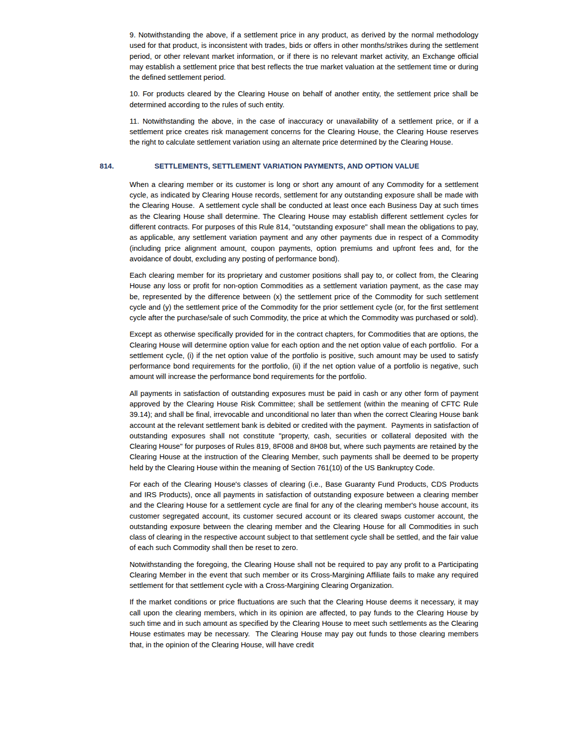9. Notwithstanding the above, if a settlement price in any product, as derived by the normal methodology used for that product, is inconsistent with trades, bids or offers in other months/strikes during the settlement period, or other relevant market information, or if there is no relevant market activity, an Exchange official may establish a settlement price that best reflects the true market valuation at the settlement time or during the defined settlement period.
10. For products cleared by the Clearing House on behalf of another entity, the settlement price shall be determined according to the rules of such entity.
11. Notwithstanding the above, in the case of inaccuracy or unavailability of a settlement price, or if a settlement price creates risk management concerns for the Clearing House, the Clearing House reserves the right to calculate settlement variation using an alternate price determined by the Clearing House.
814.
SETTLEMENTS, SETTLEMENT VARIATION PAYMENTS, AND OPTION VALUE
When a clearing member or its customer is long or short any amount of any Commodity for a settlement cycle, as indicated by Clearing House records, settlement for any outstanding exposure shall be made with the Clearing House. A settlement cycle shall be conducted at least once each Business Day at such times as the Clearing House shall determine. The Clearing House may establish different settlement cycles for different contracts. For purposes of this Rule 814, "outstanding exposure" shall mean the obligations to pay, as applicable, any settlement variation payment and any other payments due in respect of a Commodity (including price alignment amount, coupon payments, option premiums and upfront fees and, for the avoidance of doubt, excluding any posting of performance bond).
Each clearing member for its proprietary and customer positions shall pay to, or collect from, the Clearing House any loss or profit for non-option Commodities as a settlement variation payment, as the case may be, represented by the difference between (x) the settlement price of the Commodity for such settlement cycle and (y) the settlement price of the Commodity for the prior settlement cycle (or, for the first settlement cycle after the purchase/sale of such Commodity, the price at which the Commodity was purchased or sold).
Except as otherwise specifically provided for in the contract chapters, for Commodities that are options, the Clearing House will determine option value for each option and the net option value of each portfolio. For a settlement cycle, (i) if the net option value of the portfolio is positive, such amount may be used to satisfy performance bond requirements for the portfolio, (ii) if the net option value of a portfolio is negative, such amount will increase the performance bond requirements for the portfolio.
All payments in satisfaction of outstanding exposures must be paid in cash or any other form of payment approved by the Clearing House Risk Committee; shall be settlement (within the meaning of CFTC Rule 39.14); and shall be final, irrevocable and unconditional no later than when the correct Clearing House bank account at the relevant settlement bank is debited or credited with the payment. Payments in satisfaction of outstanding exposures shall not constitute "property, cash, securities or collateral deposited with the Clearing House" for purposes of Rules 819, 8F008 and 8H08 but, where such payments are retained by the Clearing House at the instruction of the Clearing Member, such payments shall be deemed to be property held by the Clearing House within the meaning of Section 761(10) of the US Bankruptcy Code.
For each of the Clearing House's classes of clearing (i.e., Base Guaranty Fund Products, CDS Products and IRS Products), once all payments in satisfaction of outstanding exposure between a clearing member and the Clearing House for a settlement cycle are final for any of the clearing member's house account, its customer segregated account, its customer secured account or its cleared swaps customer account, the outstanding exposure between the clearing member and the Clearing House for all Commodities in such class of clearing in the respective account subject to that settlement cycle shall be settled, and the fair value of each such Commodity shall then be reset to zero.
Notwithstanding the foregoing, the Clearing House shall not be required to pay any profit to a Participating Clearing Member in the event that such member or its Cross-Margining Affiliate fails to make any required settlement for that settlement cycle with a Cross-Margining Clearing Organization.
If the market conditions or price fluctuations are such that the Clearing House deems it necessary, it may call upon the clearing members, which in its opinion are affected, to pay funds to the Clearing House by such time and in such amount as specified by the Clearing House to meet such settlements as the Clearing House estimates may be necessary. The Clearing House may pay out funds to those clearing members that, in the opinion of the Clearing House, will have credit